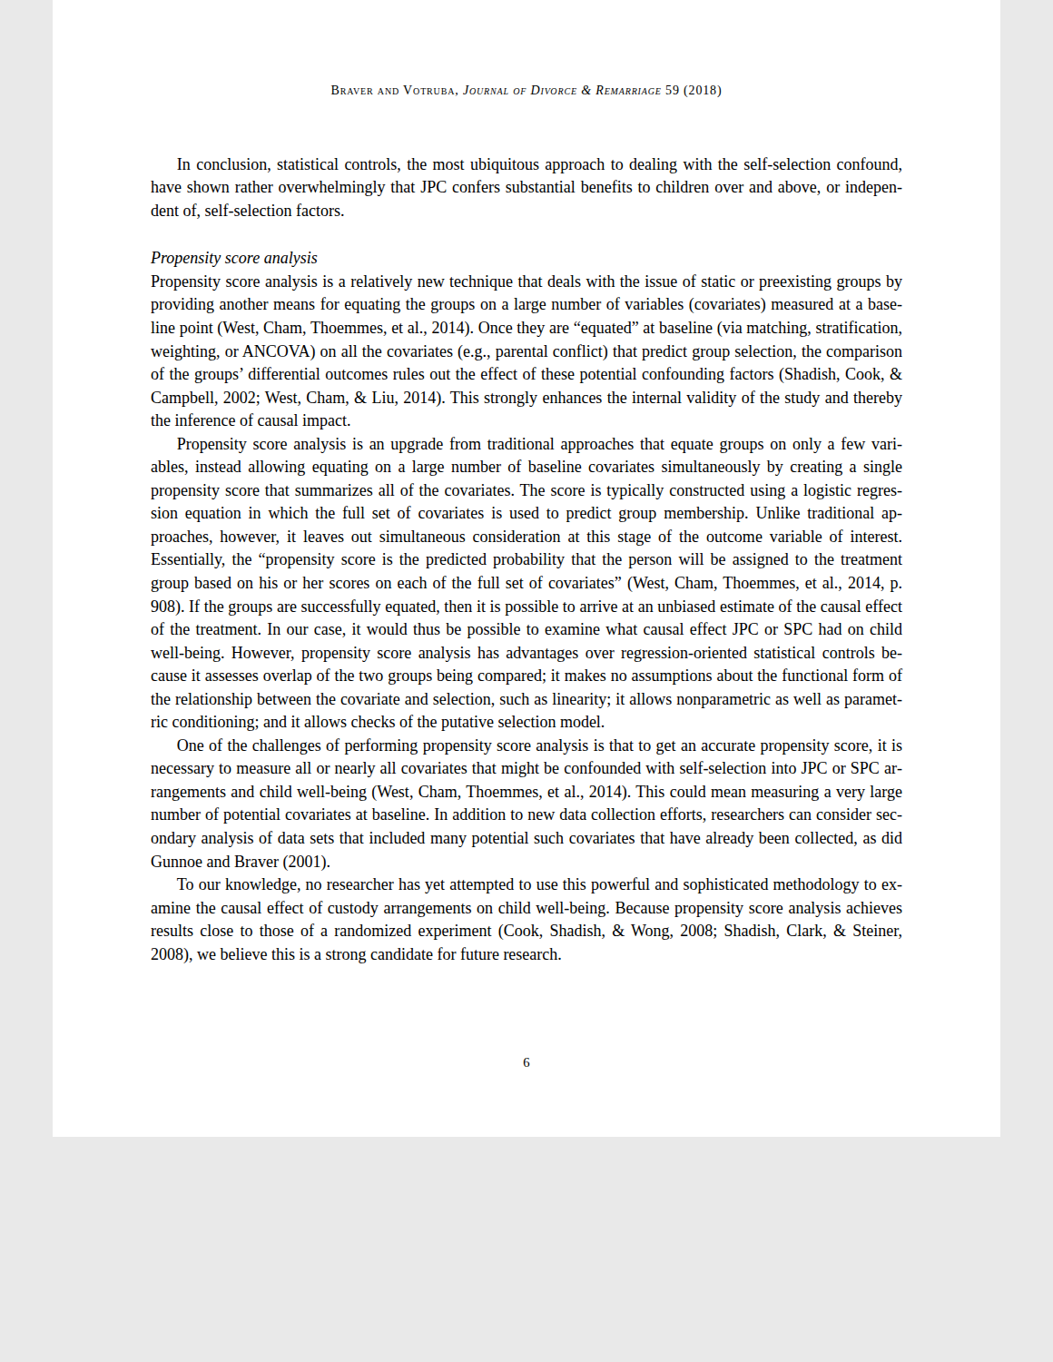Braver and Votruba, Journal of Divorce & Remarriage 59 (2018)
In conclusion, statistical controls, the most ubiquitous approach to dealing with the self-selection confound, have shown rather overwhelmingly that JPC confers substantial benefits to children over and above, or independent of, self-selection factors.
Propensity score analysis
Propensity score analysis is a relatively new technique that deals with the issue of static or preexisting groups by providing another means for equating the groups on a large number of variables (covariates) measured at a baseline point (West, Cham, Thoemmes, et al., 2014). Once they are “equated” at baseline (via matching, stratification, weighting, or ANCOVA) on all the covariates (e.g., parental conflict) that predict group selection, the comparison of the groups’ differential outcomes rules out the effect of these potential confounding factors (Shadish, Cook, & Campbell, 2002; West, Cham, & Liu, 2014). This strongly enhances the internal validity of the study and thereby the inference of causal impact.
Propensity score analysis is an upgrade from traditional approaches that equate groups on only a few variables, instead allowing equating on a large number of baseline covariates simultaneously by creating a single propensity score that summarizes all of the covariates. The score is typically constructed using a logistic regression equation in which the full set of covariates is used to predict group membership. Unlike traditional approaches, however, it leaves out simultaneous consideration at this stage of the outcome variable of interest. Essentially, the “propensity score is the predicted probability that the person will be assigned to the treatment group based on his or her scores on each of the full set of covariates” (West, Cham, Thoemmes, et al., 2014, p. 908). If the groups are successfully equated, then it is possible to arrive at an unbiased estimate of the causal effect of the treatment. In our case, it would thus be possible to examine what causal effect JPC or SPC had on child well-being. However, propensity score analysis has advantages over regression-oriented statistical controls because it assesses overlap of the two groups being compared; it makes no assumptions about the functional form of the relationship between the covariate and selection, such as linearity; it allows nonparametric as well as parametric conditioning; and it allows checks of the putative selection model.
One of the challenges of performing propensity score analysis is that to get an accurate propensity score, it is necessary to measure all or nearly all covariates that might be confounded with self-selection into JPC or SPC arrangements and child well-being (West, Cham, Thoemmes, et al., 2014). This could mean measuring a very large number of potential covariates at baseline. In addition to new data collection efforts, researchers can consider secondary analysis of data sets that included many potential such covariates that have already been collected, as did Gunnoe and Braver (2001).
To our knowledge, no researcher has yet attempted to use this powerful and sophisticated methodology to examine the causal effect of custody arrangements on child well-being. Because propensity score analysis achieves results close to those of a randomized experiment (Cook, Shadish, & Wong, 2008; Shadish, Clark, & Steiner, 2008), we believe this is a strong candidate for future research.
6